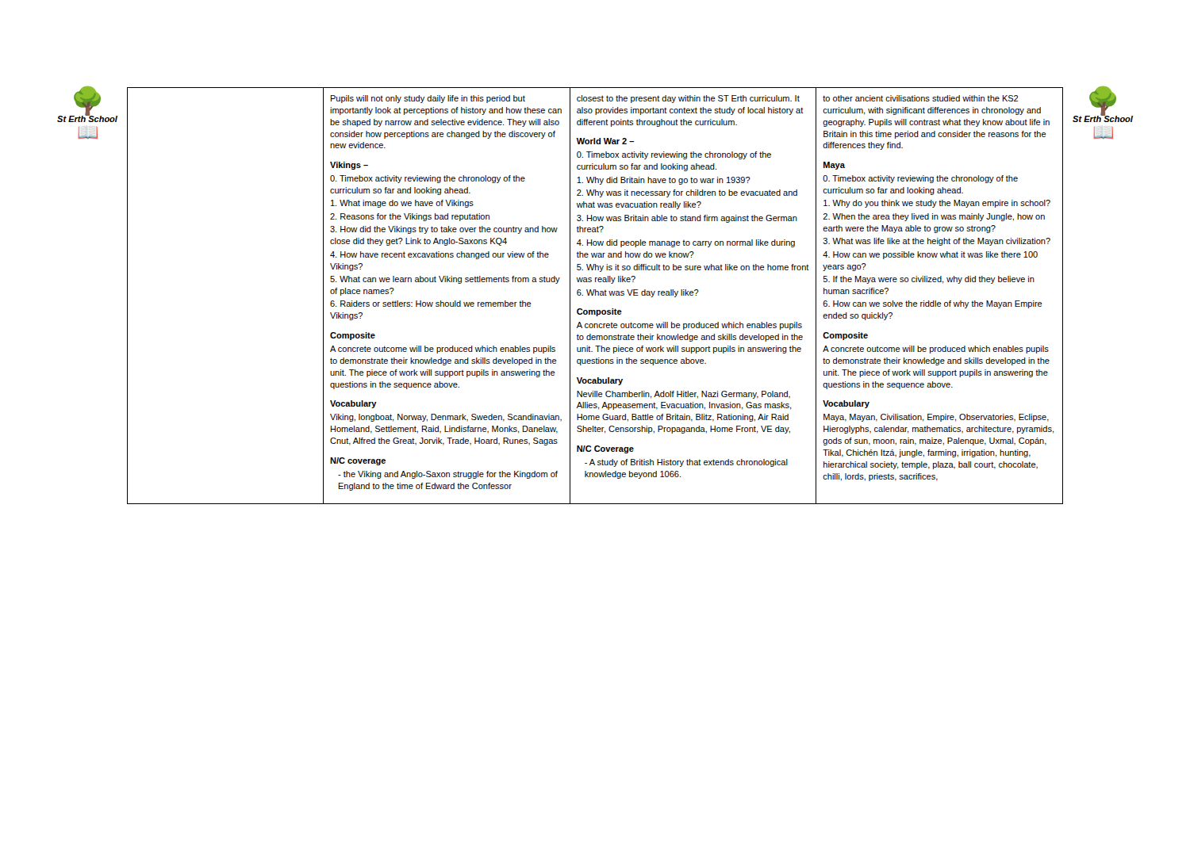🌳
St Erth School
📖
🌳
St Erth School
📖
| | Pupils will not only study daily life in this period but importantly look at perceptions of history and how these can be shaped by narrow and selective evidence. They will also consider how perceptions are changed by the discovery of new evidence. Vikings – 0. Timebox activity reviewing the chronology of the curriculum so far and looking ahead. 1. What image do we have of Vikings 2. Reasons for the Vikings bad reputation 3. How did the Vikings try to take over the country and how close did they get? Link to Anglo-Saxons KQ4 4. How have recent excavations changed our view of the Vikings? 5. What can we learn about Viking settlements from a study of place names? 6. Raiders or settlers: How should we remember the Vikings? Composite A concrete outcome will be produced which enables pupils to demonstrate their knowledge and skills developed in the unit. The piece of work will support pupils in answering the questions in the sequence above. Vocabulary Viking, longboat, Norway, Denmark, Sweden, Scandinavian, Homeland, Settlement, Raid, Lindisfarne, Monks, Danelaw, Cnut, Alfred the Great, Jorvik, Trade, Hoard, Runes, Sagas N/C coverage the Viking and Anglo-Saxon struggle for the Kingdom of England to the time of Edward the Confessor | closest to the present day within the ST Erth curriculum. It also provides important context the study of local history at different points throughout the curriculum. World War 2 – 0. Timebox activity reviewing the chronology of the curriculum so far and looking ahead. 1. Why did Britain have to go to war in 1939? 2. Why was it necessary for children to be evacuated and what was evacuation really like? 3. How was Britain able to stand firm against the German threat? 4. How did people manage to carry on normal like during the war and how do we know? 5. Why is it so difficult to be sure what like on the home front was really like? 6. What was VE day really like? Composite A concrete outcome will be produced which enables pupils to demonstrate their knowledge and skills developed in the unit. The piece of work will support pupils in answering the questions in the sequence above. Vocabulary Neville Chamberlin, Adolf Hitler, Nazi Germany, Poland, Allies, Appeasement, Evacuation, Invasion, Gas masks, Home Guard, Battle of Britain, Blitz, Rationing, Air Raid Shelter, Censorship, Propaganda, Home Front, VE day, N/C Coverage A study of British History that extends chronological knowledge beyond 1066. | to other ancient civilisations studied within the KS2 curriculum, with significant differences in chronology and geography. Pupils will contrast what they know about life in Britain in this time period and consider the reasons for the differences they find. Maya 0. Timebox activity reviewing the chronology of the curriculum so far and looking ahead. 1. Why do you think we study the Mayan empire in school? 2. When the area they lived in was mainly Jungle, how on earth were the Maya able to grow so strong? 3. What was life like at the height of the Mayan civilization? 4. How can we possible know what it was like there 100 years ago? 5. If the Maya were so civilized, why did they believe in human sacrifice? 6. How can we solve the riddle of why the Mayan Empire ended so quickly? Composite A concrete outcome will be produced which enables pupils to demonstrate their knowledge and skills developed in the unit. The piece of work will support pupils in answering the questions in the sequence above. Vocabulary Maya, Mayan, Civilisation, Empire, Observatories, Eclipse, Hieroglyphs, calendar, mathematics, architecture, pyramids, gods of sun, moon, rain, maize, Palenque, Uxmal, Copán, Tikal, Chichén Itzá, jungle, farming, irrigation, hunting, hierarchical society, temple, plaza, ball court, chocolate, chilli, lords, priests, sacrifices, |